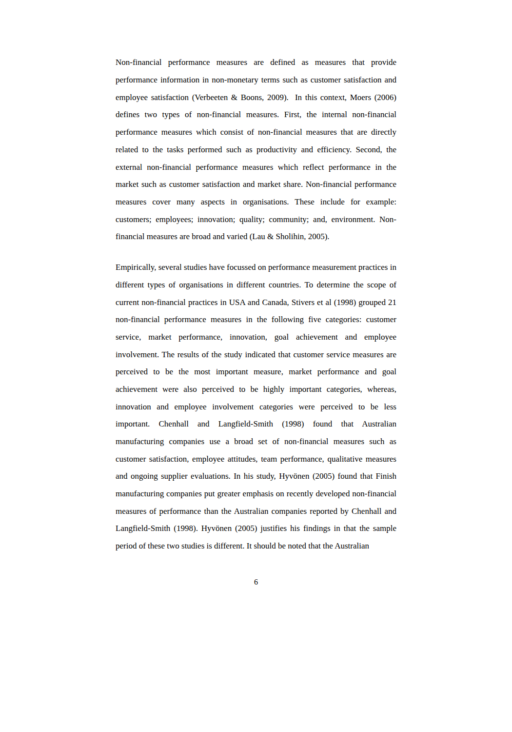Non-financial performance measures are defined as measures that provide performance information in non-monetary terms such as customer satisfaction and employee satisfaction (Verbeeten & Boons, 2009). In this context, Moers (2006) defines two types of non-financial measures. First, the internal non-financial performance measures which consist of non-financial measures that are directly related to the tasks performed such as productivity and efficiency. Second, the external non-financial performance measures which reflect performance in the market such as customer satisfaction and market share. Non-financial performance measures cover many aspects in organisations. These include for example: customers; employees; innovation; quality; community; and, environment. Non-financial measures are broad and varied (Lau & Sholihin, 2005).
Empirically, several studies have focussed on performance measurement practices in different types of organisations in different countries. To determine the scope of current non-financial practices in USA and Canada, Stivers et al (1998) grouped 21 non-financial performance measures in the following five categories: customer service, market performance, innovation, goal achievement and employee involvement. The results of the study indicated that customer service measures are perceived to be the most important measure, market performance and goal achievement were also perceived to be highly important categories, whereas, innovation and employee involvement categories were perceived to be less important. Chenhall and Langfield-Smith (1998) found that Australian manufacturing companies use a broad set of non-financial measures such as customer satisfaction, employee attitudes, team performance, qualitative measures and ongoing supplier evaluations. In his study, Hyvönen (2005) found that Finish manufacturing companies put greater emphasis on recently developed non-financial measures of performance than the Australian companies reported by Chenhall and Langfield-Smith (1998). Hyvönen (2005) justifies his findings in that the sample period of these two studies is different. It should be noted that the Australian
6